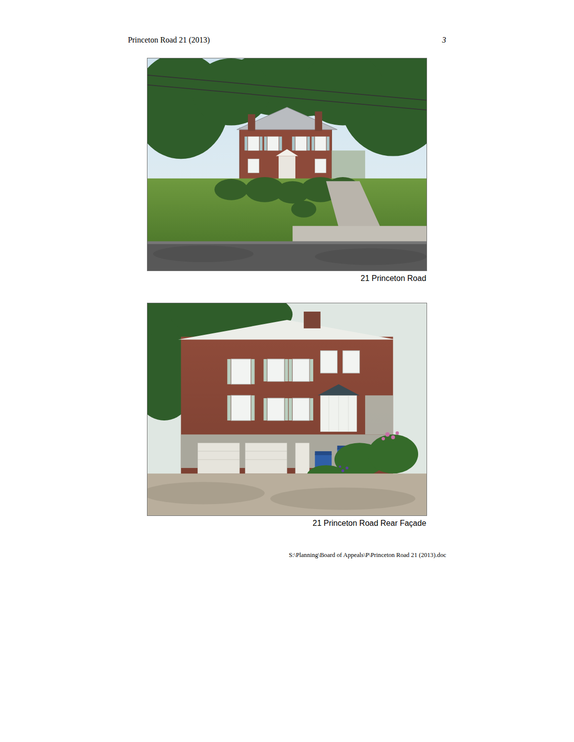Princeton Road 21 (2013) 3
21 Princeton Road
21 Princeton Road Rear Façade
S:\Planning\Board of Appeals\P\Princeton Road 21 (2013).doc